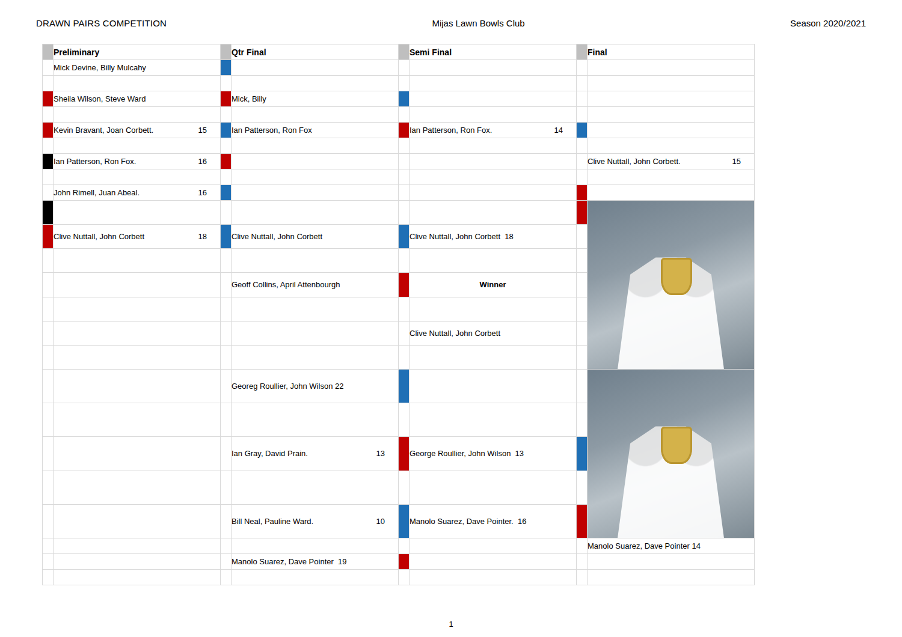DRAWN PAIRS COMPETITION
Mijas Lawn Bowls Club
Season 2020/2021
| | Preliminary | | Qtr Final | | Semi Final | | Final |
| | Mick Devine, Billy Mulcahy | | | | | | |
| | Sheila Wilson, Steve Ward | | Mick, Billy | | | | |
| | Kevin Bravant, Joan Corbett. 15 | | Ian Patterson, Ron Fox | | Ian Patterson, Ron Fox. 14 | | |
| | Ian Patterson, Ron Fox. 16 | | | | | | Clive Nuttall, John Corbett. 15 |
| | John Rimell, Juan Abeal. 16 | | | | | | |
| | Clive Nuttall, John Corbett 18 | | Clive Nuttall, John Corbett | | Clive Nuttall, John Corbett 18 | |
| | | | Geoff Collins, April Attenbourgh | | Winner | |
| | | | | | Clive Nuttall, John Corbett | |
| | | | Georeg Roullier, John Wilson 22 | | | | |
| | | | Ian Gray, David Prain. 13 | | George Roullier, John Wilson 13 | |
| | | | Bill Neal, Pauline Ward. 10 | | Manolo Suarez, Dave Pointer. 16 | |
| | | | | | | | Manolo Suarez, Dave Pointer 14 |
| | | | Manolo Suarez, Dave Pointer 19 | | | | |
1